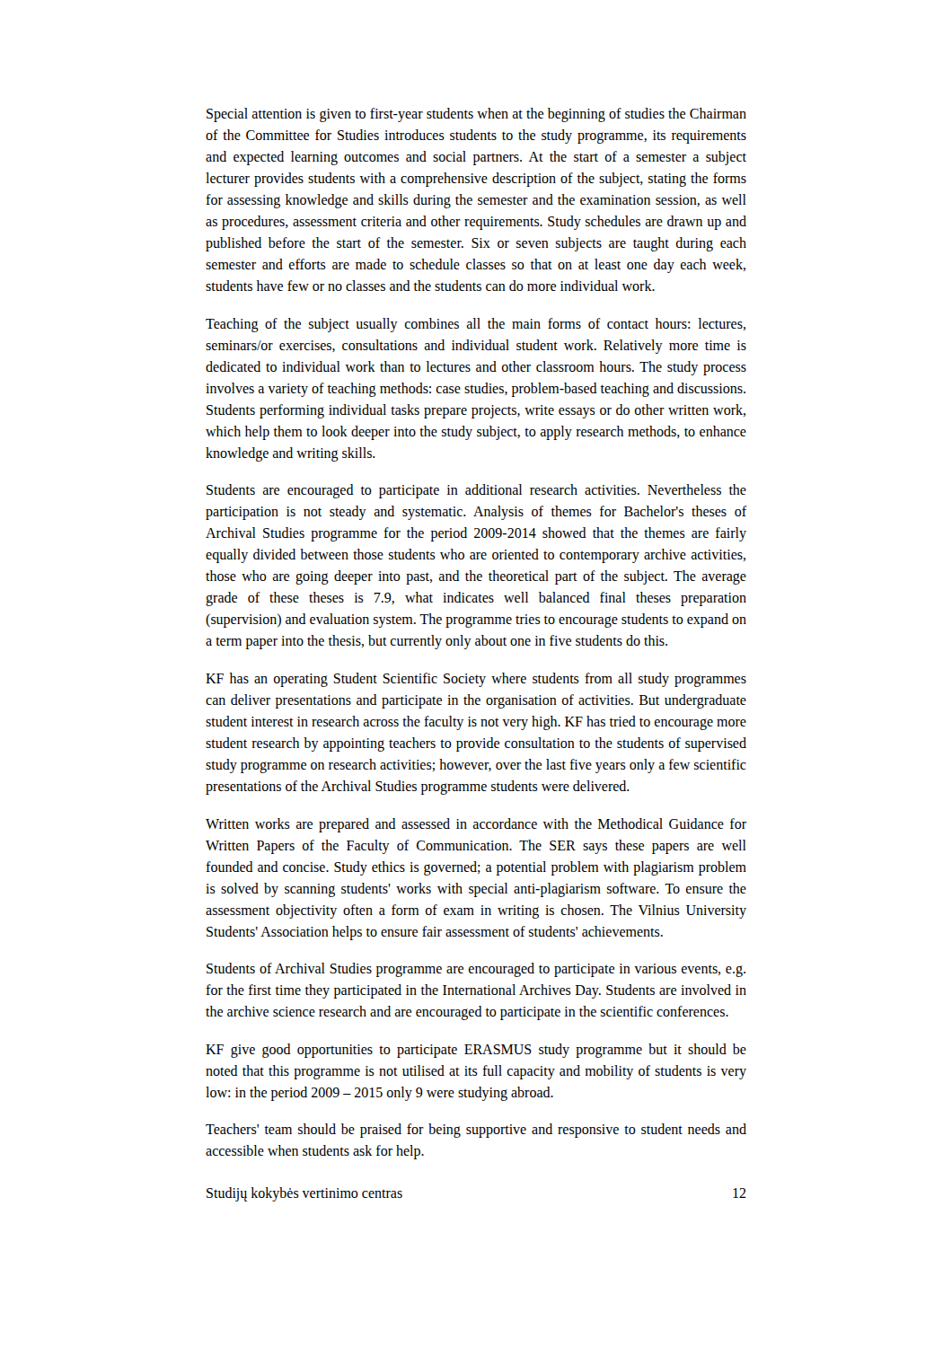Special attention is given to first-year students when at the beginning of studies the Chairman of the Committee for Studies introduces students to the study programme, its requirements and expected learning outcomes and social partners. At the start of a semester a subject lecturer provides students with a comprehensive description of the subject, stating the forms for assessing knowledge and skills during the semester and the examination session, as well as procedures, assessment criteria and other requirements. Study schedules are drawn up and published before the start of the semester. Six or seven subjects are taught during each semester and efforts are made to schedule classes so that on at least one day each week, students have few or no classes and the students can do more individual work.
Teaching of the subject usually combines all the main forms of contact hours: lectures, seminars/or exercises, consultations and individual student work. Relatively more time is dedicated to individual work than to lectures and other classroom hours. The study process involves a variety of teaching methods: case studies, problem-based teaching and discussions. Students performing individual tasks prepare projects, write essays or do other written work, which help them to look deeper into the study subject, to apply research methods, to enhance knowledge and writing skills.
Students are encouraged to participate in additional research activities. Nevertheless the participation is not steady and systematic. Analysis of themes for Bachelor's theses of Archival Studies programme for the period 2009-2014 showed that the themes are fairly equally divided between those students who are oriented to contemporary archive activities, those who are going deeper into past, and the theoretical part of the subject. The average grade of these theses is 7.9, what indicates well balanced final theses preparation (supervision) and evaluation system. The programme tries to encourage students to expand on a term paper into the thesis, but currently only about one in five students do this.
KF has an operating Student Scientific Society where students from all study programmes can deliver presentations and participate in the organisation of activities. But undergraduate student interest in research across the faculty is not very high. KF has tried to encourage more student research by appointing teachers to provide consultation to the students of supervised study programme on research activities; however, over the last five years only a few scientific presentations of the Archival Studies programme students were delivered.
Written works are prepared and assessed in accordance with the Methodical Guidance for Written Papers of the Faculty of Communication. The SER says these papers are well founded and concise. Study ethics is governed; a potential problem with plagiarism problem is solved by scanning students' works with special anti-plagiarism software. To ensure the assessment objectivity often a form of exam in writing is chosen. The Vilnius University Students' Association helps to ensure fair assessment of students' achievements.
Students of Archival Studies programme are encouraged to participate in various events, e.g. for the first time they participated in the International Archives Day. Students are involved in the archive science research and are encouraged to participate in the scientific conferences.
KF give good opportunities to participate ERASMUS study programme but it should be noted that this programme is not utilised at its full capacity and mobility of students is very low: in the period 2009 – 2015 only 9 were studying abroad.
Teachers' team should be praised for being supportive and responsive to student needs and accessible when students ask for help.
Studijų kokybės vertinimo centras 12